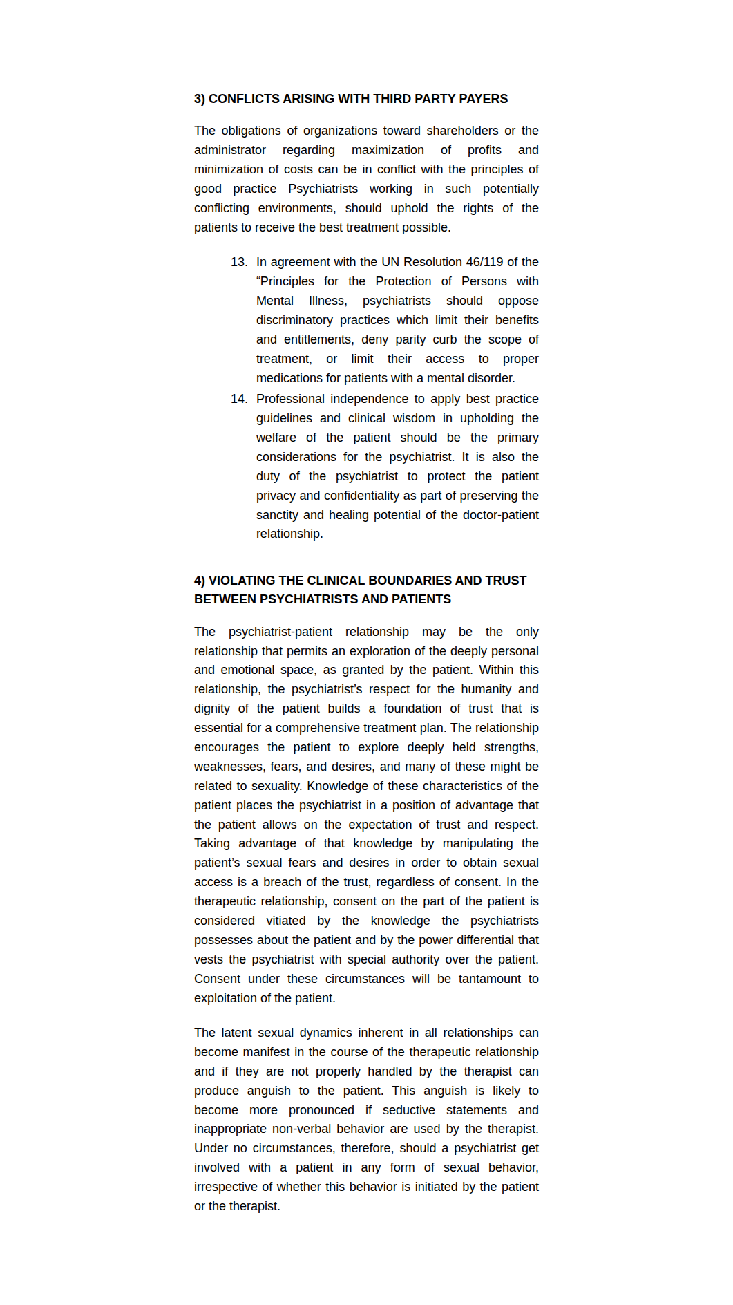3) CONFLICTS ARISING WITH THIRD PARTY PAYERS
The obligations of organizations toward shareholders or the administrator regarding maximization of profits and minimization of costs can be in conflict with the principles of good practice Psychiatrists working in such potentially conflicting environments, should uphold the rights of the patients to receive the best treatment possible.
13. In agreement with the UN Resolution 46/119 of the “Principles for the Protection of Persons with Mental Illness, psychiatrists should oppose discriminatory practices which limit their benefits and entitlements, deny parity curb the scope of treatment, or limit their access to proper medications for patients with a mental disorder.
14. Professional independence to apply best practice guidelines and clinical wisdom in upholding the welfare of the patient should be the primary considerations for the psychiatrist. It is also the duty of the psychiatrist to protect the patient privacy and confidentiality as part of preserving the sanctity and healing potential of the doctor-patient relationship.
4) VIOLATING THE CLINICAL BOUNDARIES AND TRUST BETWEEN PSYCHIATRISTS AND PATIENTS
The psychiatrist-patient relationship may be the only relationship that permits an exploration of the deeply personal and emotional space, as granted by the patient. Within this relationship, the psychiatrist’s respect for the humanity and dignity of the patient builds a foundation of trust that is essential for a comprehensive treatment plan. The relationship encourages the patient to explore deeply held strengths, weaknesses, fears, and desires, and many of these might be related to sexuality. Knowledge of these characteristics of the patient places the psychiatrist in a position of advantage that the patient allows on the expectation of trust and respect. Taking advantage of that knowledge by manipulating the patient’s sexual fears and desires in order to obtain sexual access is a breach of the trust, regardless of consent. In the therapeutic relationship, consent on the part of the patient is considered vitiated by the knowledge the psychiatrists possesses about the patient and by the power differential that vests the psychiatrist with special authority over the patient. Consent under these circumstances will be tantamount to exploitation of the patient.
The latent sexual dynamics inherent in all relationships can become manifest in the course of the therapeutic relationship and if they are not properly handled by the therapist can produce anguish to the patient. This anguish is likely to become more pronounced if seductive statements and inappropriate non-verbal behavior are used by the therapist. Under no circumstances, therefore, should a psychiatrist get involved with a patient in any form of sexual behavior, irrespective of whether this behavior is initiated by the patient or the therapist.